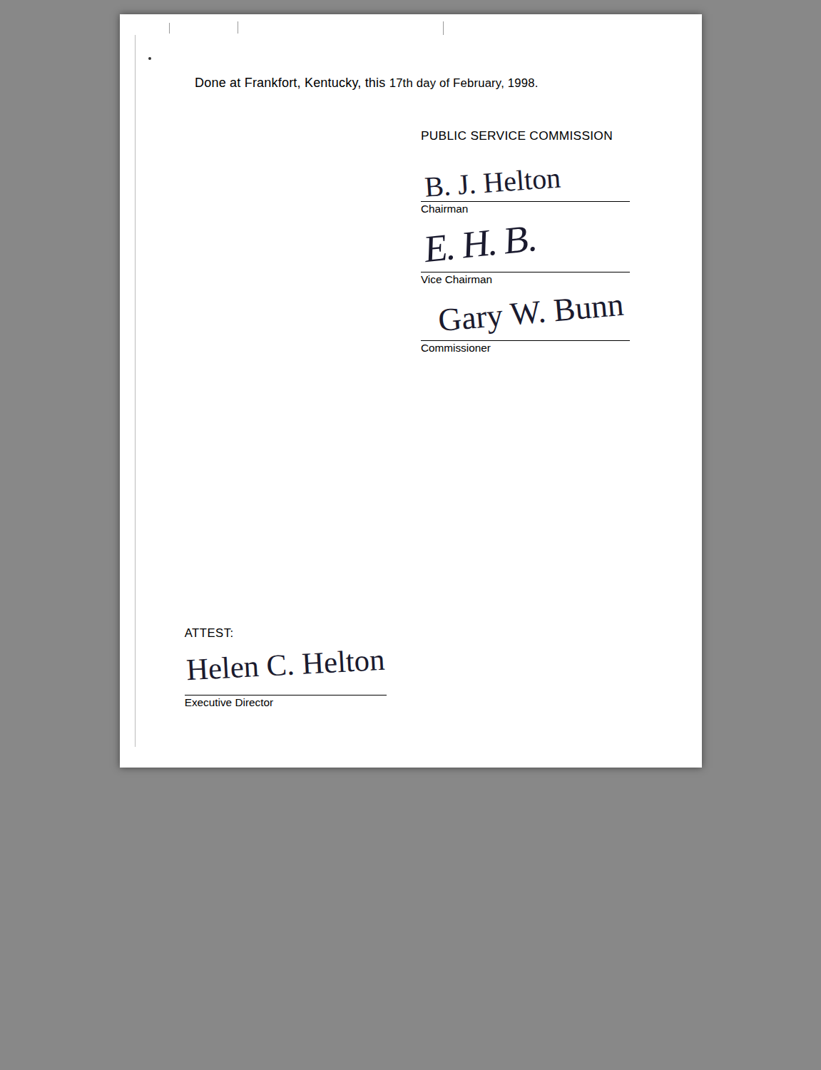Done at Frankfort, Kentucky, this 17th day of February, 1998.
PUBLIC SERVICE COMMISSION
B. J. Helton
Chairman
E. H. B.
Vice Chairman
Gary W. Bunn
Commissioner
ATTEST:
Helen C. Helton
Executive Director